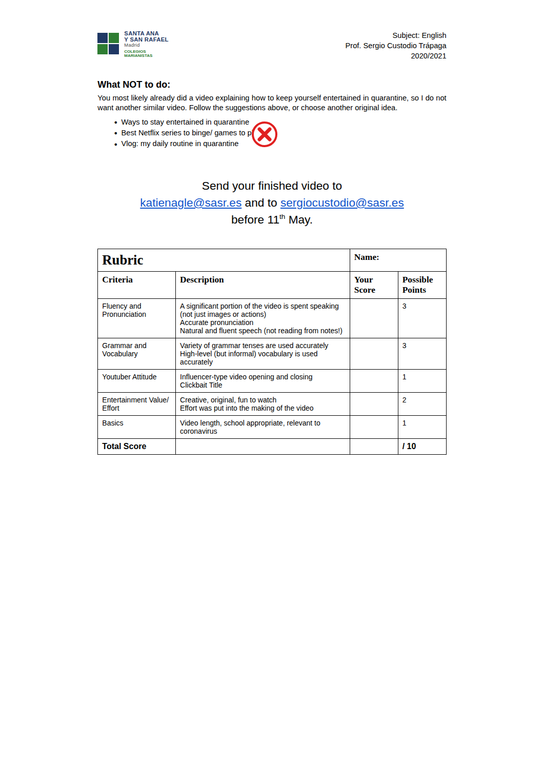SANTA ANA
Y SAN RAFAEL
Madrid
COLEGIOS
MARIANISTAS
Subject: English
Prof. Sergio Custodio Trápaga
2020/2021
What NOT to do:
You most likely already did a video explaining how to keep yourself entertained in quarantine, so I do not want another similar video. Follow the suggestions above, or choose another original idea.
Ways to stay entertained in quarantine
Best Netflix series to binge/ games to play
Vlog: my daily routine in quarantine
Send your finished video to
katienagle@sasr.es and to sergiocustodio@sasr.es
before 11th May.
| Rubric | Name: |
| Criteria | Description | Your Score | Possible Points |
| Fluency and Pronunciation | A significant portion of the video is spent speaking (not just images or actions) Accurate pronunciation Natural and fluent speech (not reading from notes!) | | 3 |
| Grammar and Vocabulary | Variety of grammar tenses are used accurately High-level (but informal) vocabulary is used accurately | | 3 |
| Youtuber Attitude | Influencer-type video opening and closing Clickbait Title | | 1 |
| Entertainment Value/ Effort | Creative, original, fun to watch Effort was put into the making of the video | | 2 |
| Basics | Video length, school appropriate, relevant to coronavirus | | 1 |
| Total Score | | | / 10 |